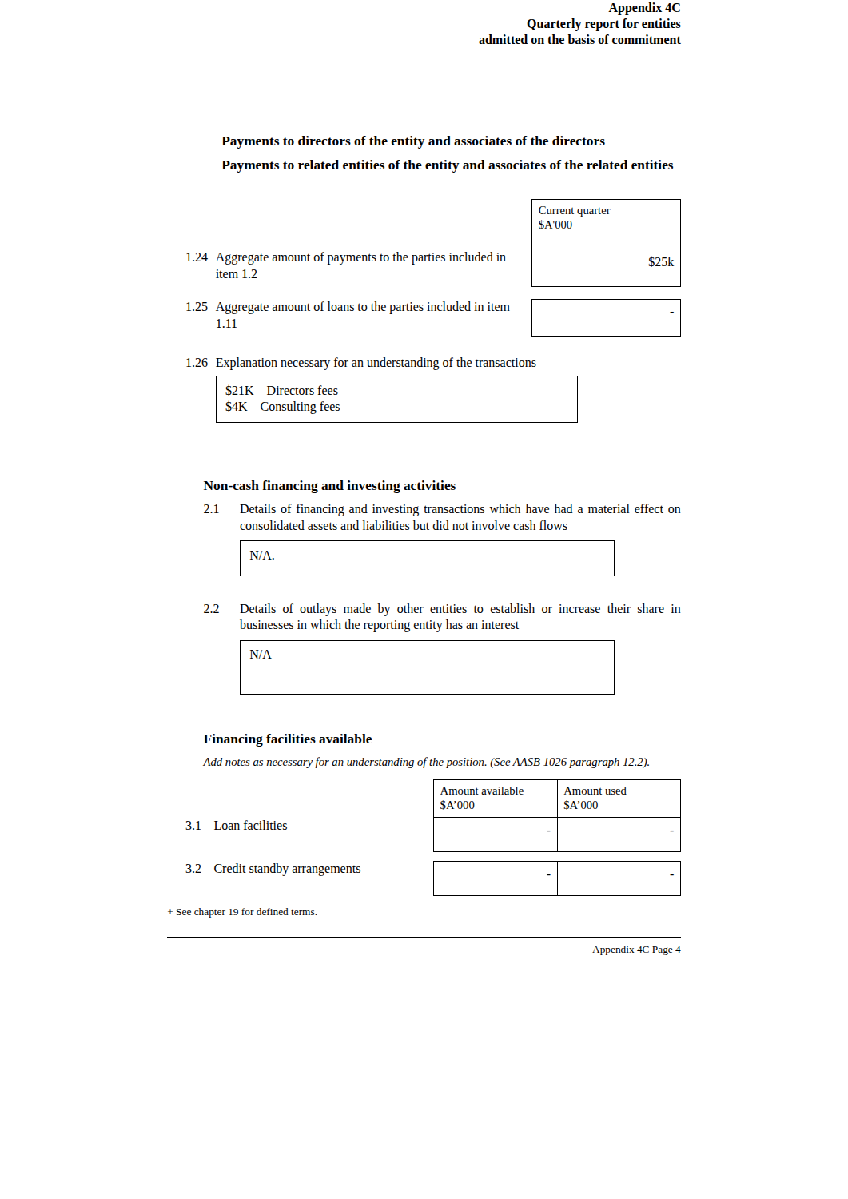Appendix 4C
Quarterly report for entities
admitted on the basis of commitment
Payments to directors of the entity and associates of the directors
Payments to related entities of the entity and associates of the related entities
| | | Current quarter $A'000 |
| 1.24 | Aggregate amount of payments to the parties included in item 1.2 | $25k |
| 1.25 | Aggregate amount of loans to the parties included in item 1.11 | - |
1.26 Explanation necessary for an understanding of the transactions
$21K – Directors fees
$4K – Consulting fees
Non-cash financing and investing activities
2.1 Details of financing and investing transactions which have had a material effect on consolidated assets and liabilities but did not involve cash flows
N/A.
2.2 Details of outlays made by other entities to establish or increase their share in businesses in which the reporting entity has an interest
N/A
Financing facilities available
Add notes as necessary for an understanding of the position. (See AASB 1026 paragraph 12.2).
| | | Amount available $A’000 | Amount used $A’000 |
| 3.1 | Loan facilities | - | - |
| 3.2 | Credit standby arrangements | - | - |
+ See chapter 19 for defined terms.
Appendix 4C Page 4